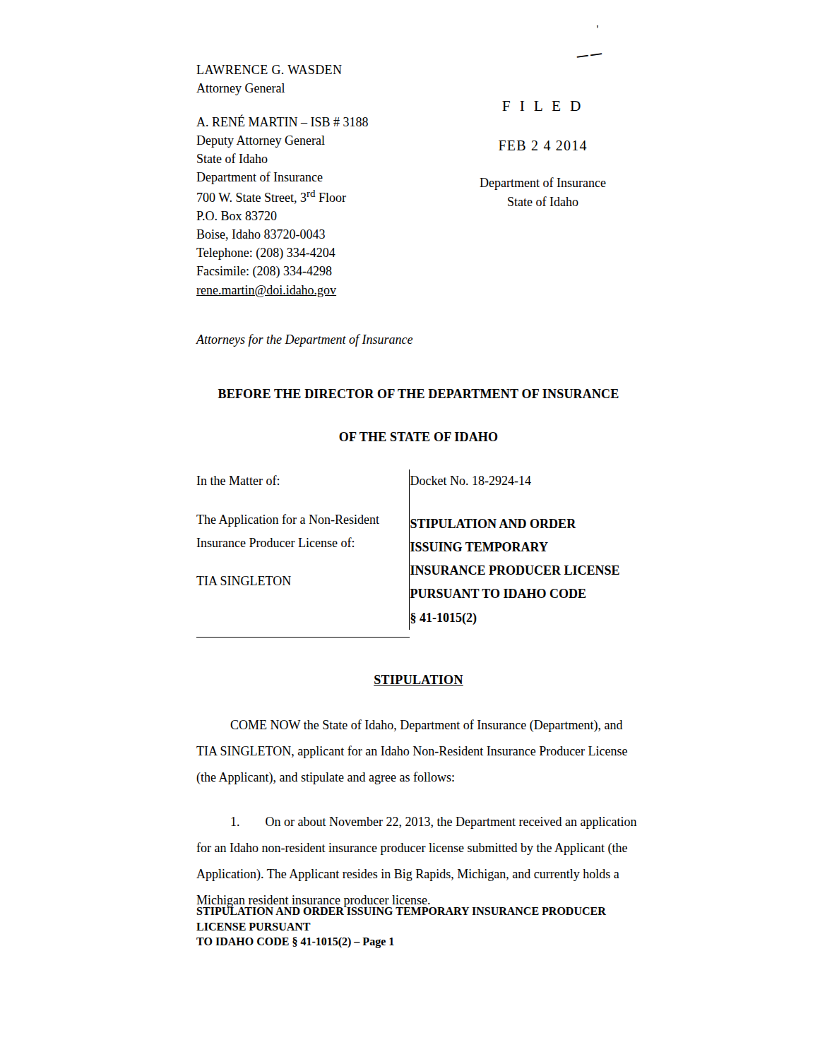LAWRENCE G. WASDEN
Attorney General
A. RENÉ MARTIN – ISB # 3188
Deputy Attorney General
State of Idaho
Department of Insurance
700 W. State Street, 3rd Floor
P.O. Box 83720
Boise, Idaho 83720-0043
Telephone: (208) 334-4204
Facsimile: (208) 334-4298
rene.martin@doi.idaho.gov
'
−−
F I L E D
FEB 2 4 2014
Department of Insurance
State of Idaho
Attorneys for the Department of Insurance
BEFORE THE DIRECTOR OF THE DEPARTMENT OF INSURANCE
OF THE STATE OF IDAHO
| In the Matter of: The Application for a Non-Resident Insurance Producer License of: TIA SINGLETON | Docket No. 18-2924-14 STIPULATION AND ORDER ISSUING TEMPORARY INSURANCE PRODUCER LICENSE PURSUANT TO IDAHO CODE § 41-1015(2) |
STIPULATION
COME NOW the State of Idaho, Department of Insurance (Department), and TIA SINGLETON, applicant for an Idaho Non-Resident Insurance Producer License (the Applicant), and stipulate and agree as follows:
1. On or about November 22, 2013, the Department received an application for an Idaho non-resident insurance producer license submitted by the Applicant (the Application). The Applicant resides in Big Rapids, Michigan, and currently holds a Michigan resident insurance producer license.
STIPULATION AND ORDER ISSUING TEMPORARY INSURANCE PRODUCER LICENSE PURSUANT
TO IDAHO CODE § 41-1015(2) – Page 1